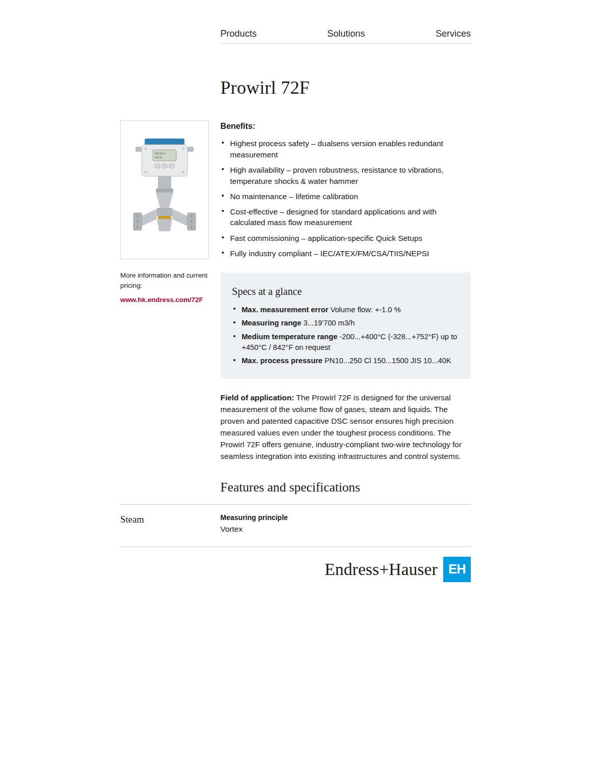Products Solutions Services
Prowirl 72F
112 12 m 0% 10
More information and current pricing: www.hk.endress.com/72F
Benefits:
Highest process safety – dualsens version enables redundant measurement
High availability – proven robustness, resistance to vibrations, temperature shocks & water hammer
No maintenance – lifetime calibration
Cost-effective – designed for standard applications and with calculated mass flow measurement
Fast commissioning – application-specific Quick Setups
Fully industry compliant – IEC/ATEX/FM/CSA/TIIS/NEPSI
Specs at a glance
Max. measurement error Volume flow: +-1.0 %
Measuring range 3...19'700 m3/h
Medium temperature range -200...+400°C (-328...+752°F) up to +450°C / 842°F on request
Max. process pressure PN10...250 Cl 150...1500 JIS 10...40K
Field of application: The Prowirl 72F is designed for the universal measurement of the volume flow of gases, steam and liquids. The proven and patented capacitive DSC sensor ensures high precision measured values even under the toughest process conditions. The Prowirl 72F offers genuine, industry-compliant two-wire technology for seamless integration into existing infrastructures and control systems.
Features and specifications
Steam
Measuring principle
Vortex
Endress+Hauser EH